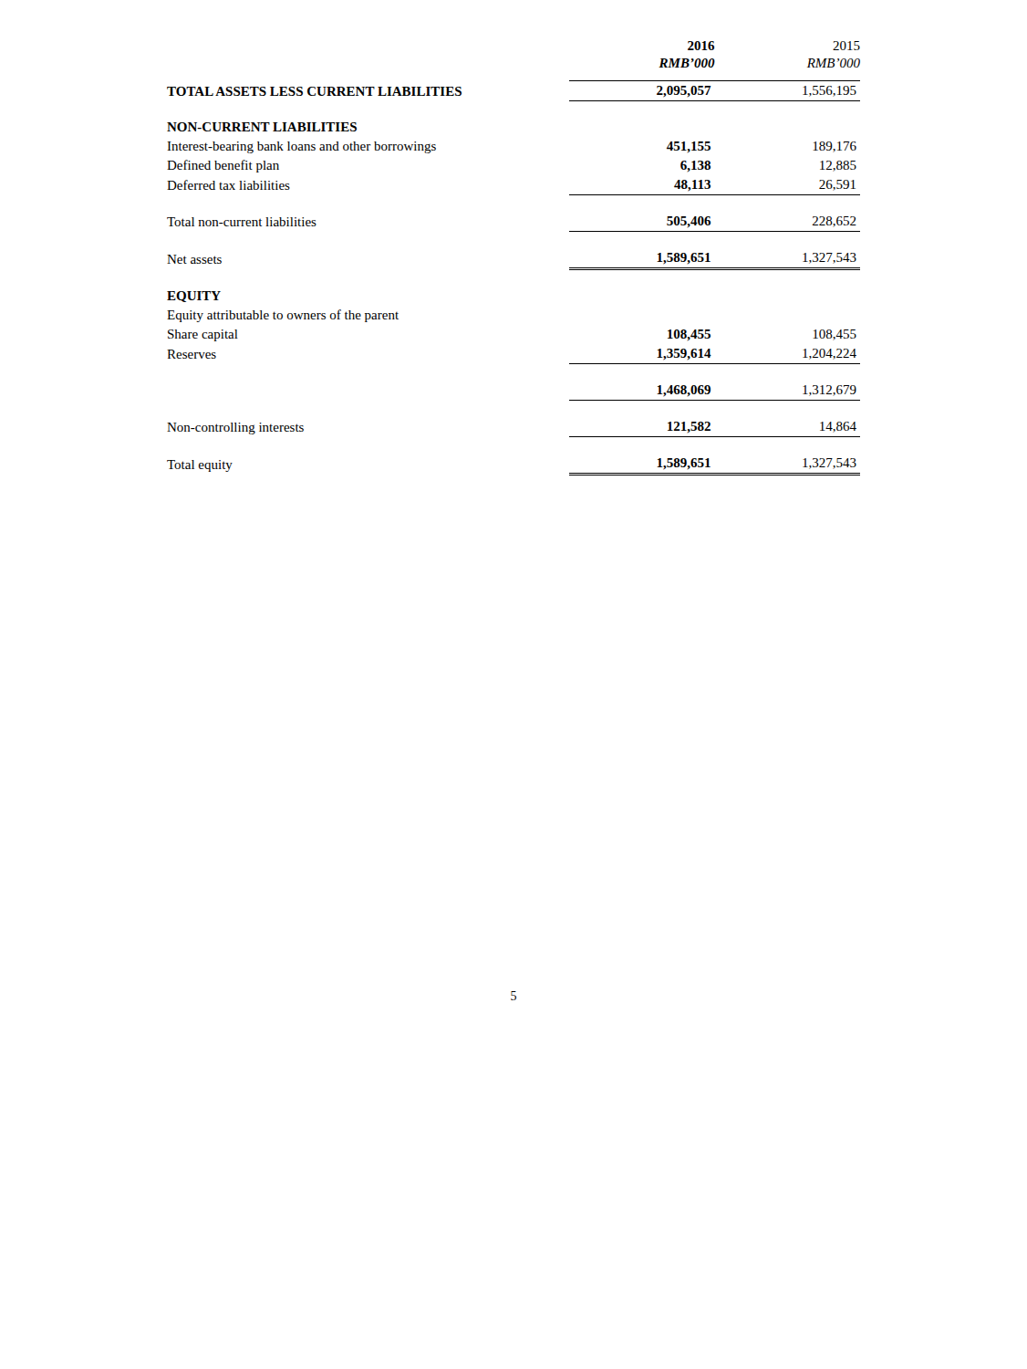| | 2016 | 2015 |
| | RMB’000 | RMB’000 |
| TOTAL ASSETS LESS CURRENT LIABILITIES | 2,095,057 | 1,556,195 |
| NON-CURRENT LIABILITIES | | |
| Interest-bearing bank loans and other borrowings | 451,155 | 189,176 |
| Defined benefit plan | 6,138 | 12,885 |
| Deferred tax liabilities | 48,113 | 26,591 |
| Total non-current liabilities | 505,406 | 228,652 |
| Net assets | 1,589,651 | 1,327,543 |
| EQUITY | | |
| Equity attributable to owners of the parent | | |
| Share capital | 108,455 | 108,455 |
| Reserves | 1,359,614 | 1,204,224 |
| | 1,468,069 | 1,312,679 |
| Non-controlling interests | 121,582 | 14,864 |
| Total equity | 1,589,651 | 1,327,543 |
5